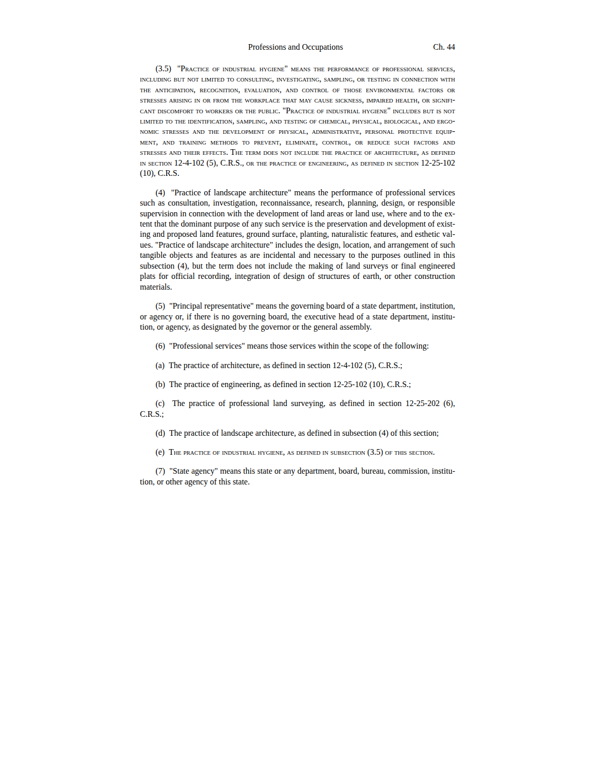Professions and Occupations
Ch. 44
(3.5) "Practice of industrial hygiene" means the performance of professional services, including but not limited to consulting, investigating, sampling, or testing in connection with the anticipation, recognition, evaluation, and control of those environmental factors or stresses arising in or from the workplace that may cause sickness, impaired health, or significant discomfort to workers or the public. "Practice of industrial hygiene" includes but is not limited to the identification, sampling, and testing of chemical, physical, biological, and ergonomic stresses and the development of physical, administrative, personal protective equipment, and training methods to prevent, eliminate, control, or reduce such factors and stresses and their effects. The term does not include the practice of architecture, as defined in section 12-4-102 (5), C.R.S., or the practice of engineering, as defined in section 12-25-102 (10), C.R.S.
(4) "Practice of landscape architecture" means the performance of professional services such as consultation, investigation, reconnaissance, research, planning, design, or responsible supervision in connection with the development of land areas or land use, where and to the extent that the dominant purpose of any such service is the preservation and development of existing and proposed land features, ground surface, planting, naturalistic features, and esthetic values. "Practice of landscape architecture" includes the design, location, and arrangement of such tangible objects and features as are incidental and necessary to the purposes outlined in this subsection (4), but the term does not include the making of land surveys or final engineered plats for official recording, integration of design of structures of earth, or other construction materials.
(5) "Principal representative" means the governing board of a state department, institution, or agency or, if there is no governing board, the executive head of a state department, institution, or agency, as designated by the governor or the general assembly.
(6) "Professional services" means those services within the scope of the following:
(a) The practice of architecture, as defined in section 12-4-102 (5), C.R.S.;
(b) The practice of engineering, as defined in section 12-25-102 (10), C.R.S.;
(c) The practice of professional land surveying, as defined in section 12-25-202 (6), C.R.S.;
(d) The practice of landscape architecture, as defined in subsection (4) of this section;
(e) The practice of industrial hygiene, as defined in subsection (3.5) of this section.
(7) "State agency" means this state or any department, board, bureau, commission, institution, or other agency of this state.